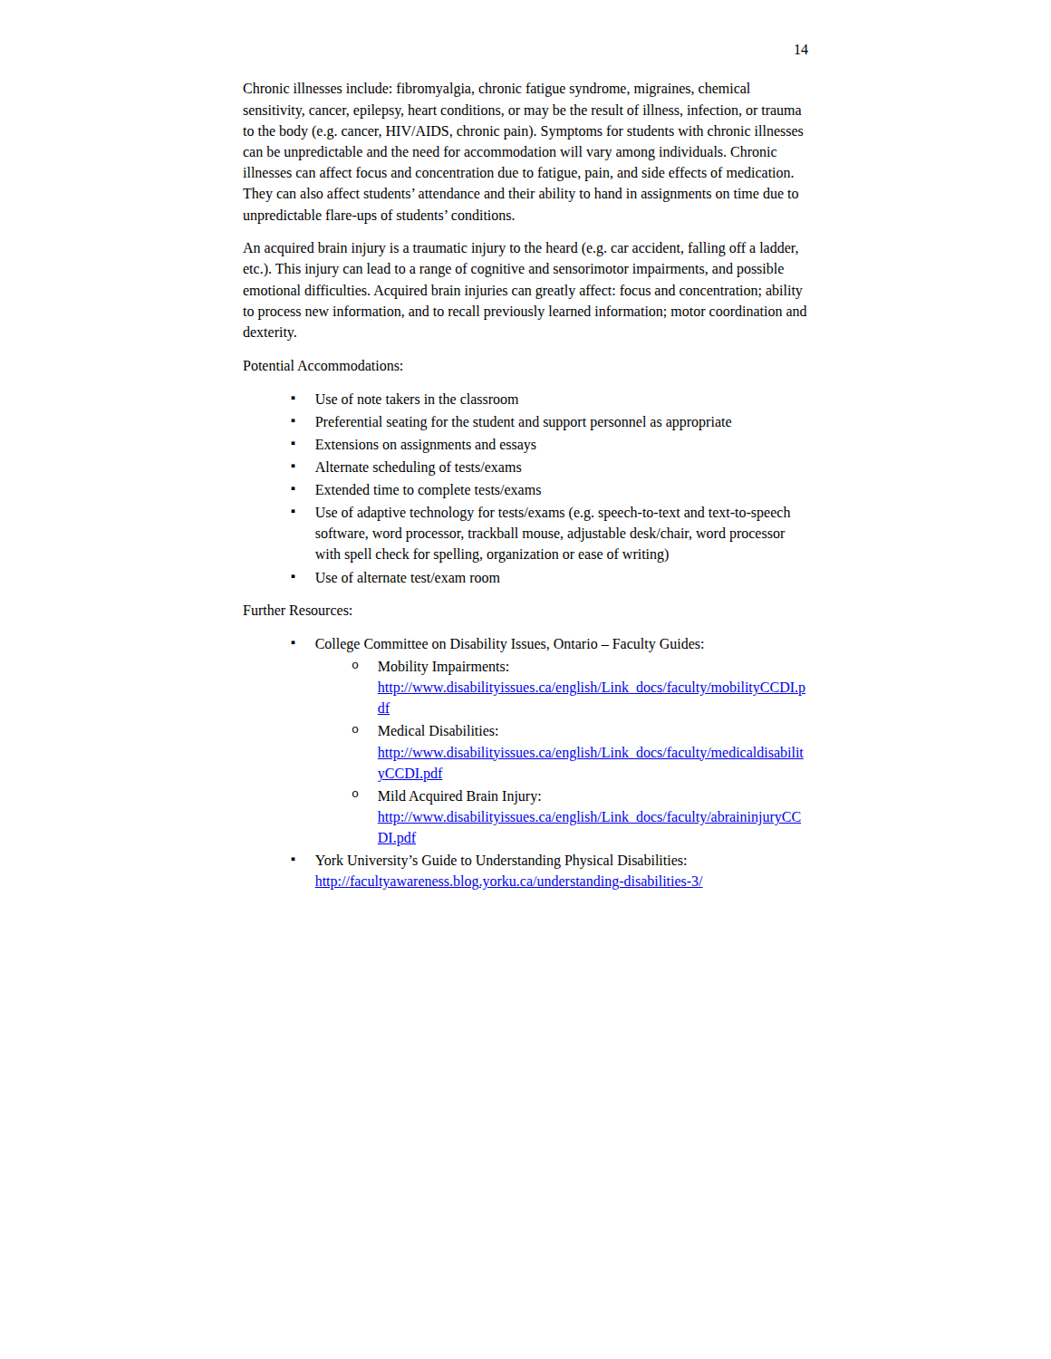14
Chronic illnesses include: fibromyalgia, chronic fatigue syndrome, migraines, chemical sensitivity, cancer, epilepsy, heart conditions, or may be the result of illness, infection, or trauma to the body (e.g. cancer, HIV/AIDS, chronic pain). Symptoms for students with chronic illnesses can be unpredictable and the need for accommodation will vary among individuals. Chronic illnesses can affect focus and concentration due to fatigue, pain, and side effects of medication. They can also affect students’ attendance and their ability to hand in assignments on time due to unpredictable flare-ups of students’ conditions.
An acquired brain injury is a traumatic injury to the heard (e.g. car accident, falling off a ladder, etc.). This injury can lead to a range of cognitive and sensorimotor impairments, and possible emotional difficulties. Acquired brain injuries can greatly affect: focus and concentration; ability to process new information, and to recall previously learned information; motor coordination and dexterity.
Potential Accommodations:
Use of note takers in the classroom
Preferential seating for the student and support personnel as appropriate
Extensions on assignments and essays
Alternate scheduling of tests/exams
Extended time to complete tests/exams
Use of adaptive technology for tests/exams (e.g. speech-to-text and text-to-speech software, word processor, trackball mouse, adjustable desk/chair, word processor with spell check for spelling, organization or ease of writing)
Use of alternate test/exam room
Further Resources:
College Committee on Disability Issues, Ontario – Faculty Guides:
Mobility Impairments:
http://www.disabilityissues.ca/english/Link_docs/faculty/mobilityCCDI.pdf
Medical Disabilities:
http://www.disabilityissues.ca/english/Link_docs/faculty/medicaldisabilityCCDI.pdf
Mild Acquired Brain Injury:
http://www.disabilityissues.ca/english/Link_docs/faculty/abraininjuryCCDI.pdf
York University’s Guide to Understanding Physical Disabilities:
http://facultyawareness.blog.yorku.ca/understanding-disabilities-3/